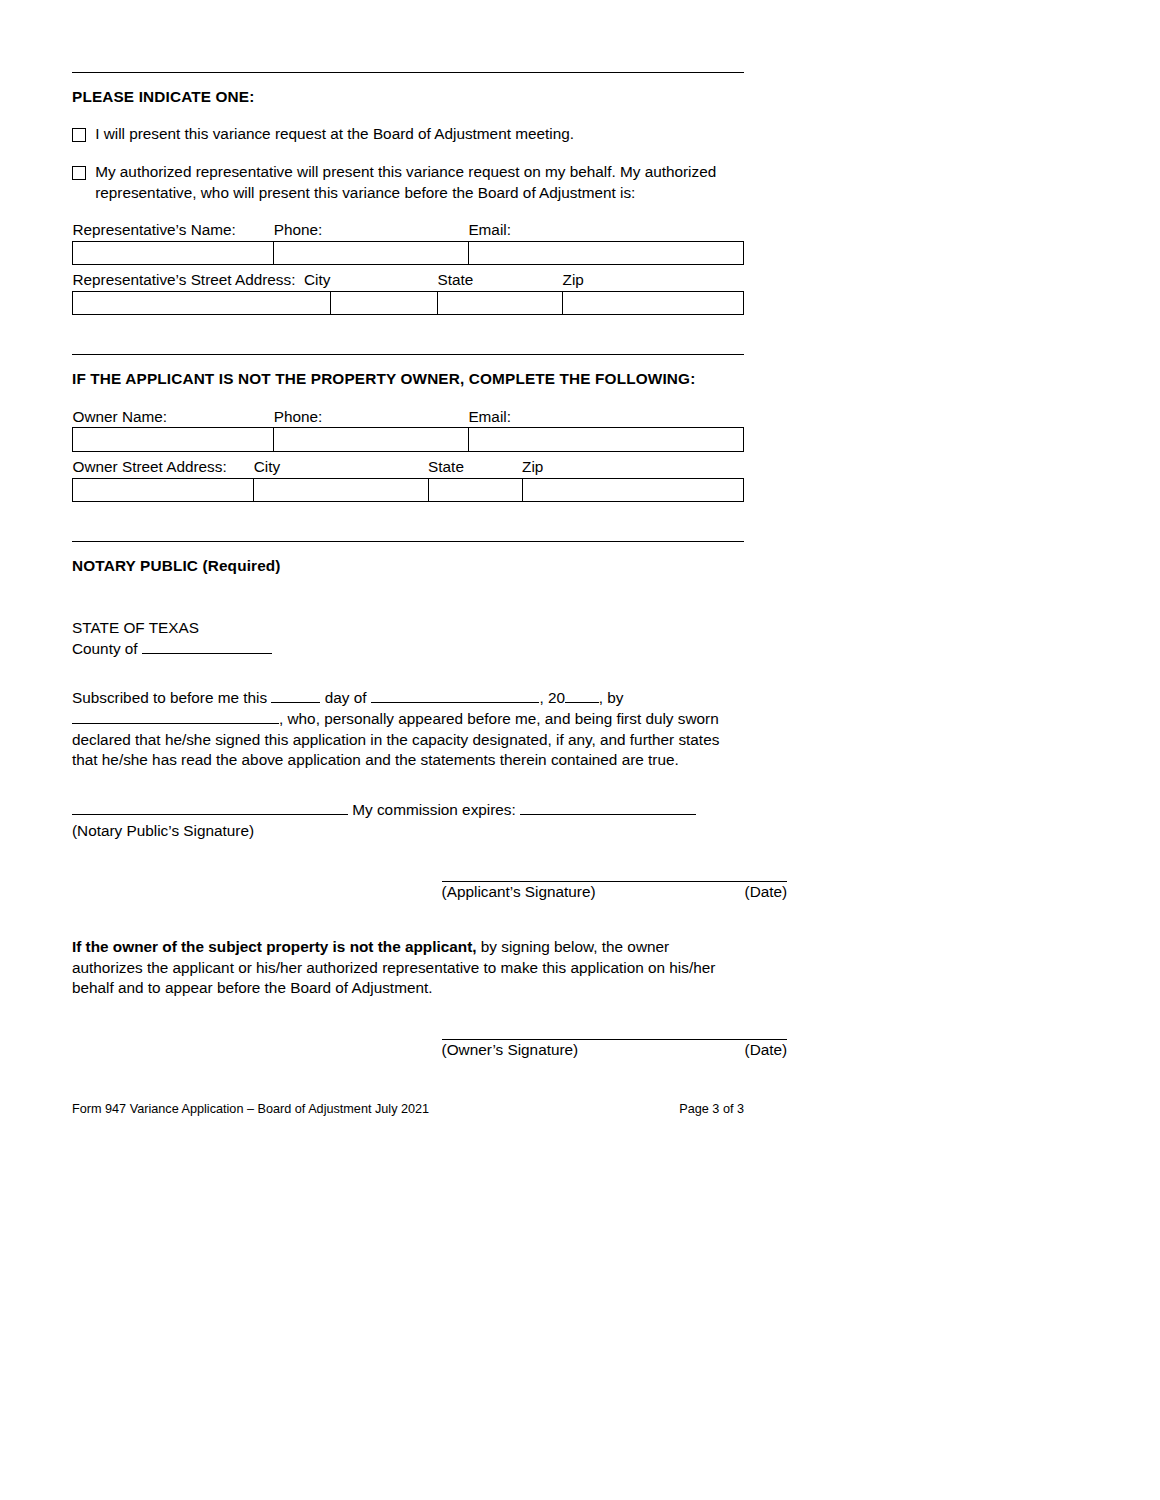PLEASE INDICATE ONE:
I will present this variance request at the Board of Adjustment meeting.
My authorized representative will present this variance request on my behalf. My authorized representative, who will present this variance before the Board of Adjustment is:
| Representative’s Name: | Phone: | Email: |
| Representative’s Street Address: City | | State | Zip |
IF THE APPLICANT IS NOT THE PROPERTY OWNER, COMPLETE THE FOLLOWING:
| Owner Name: | Phone: | Email: |
| Owner Street Address: | City | State | Zip |
NOTARY PUBLIC (Required)
STATE OF TEXAS
County of
Subscribed to before me this day of , 20 , by , who, personally appeared before me, and being first duly sworn declared that he/she signed this application in the capacity designated, if any, and further states that he/she has read the above application and the statements therein contained are true.
My commission expires:
(Notary Public’s Signature)
(Applicant’s Signature) (Date)
If the owner of the subject property is not the applicant, by signing below, the owner authorizes the applicant or his/her authorized representative to make this application on his/her behalf and to appear before the Board of Adjustment.
(Owner’s Signature) (Date)
Form 947 Variance Application – Board of Adjustment July 2021 Page 3 of 3